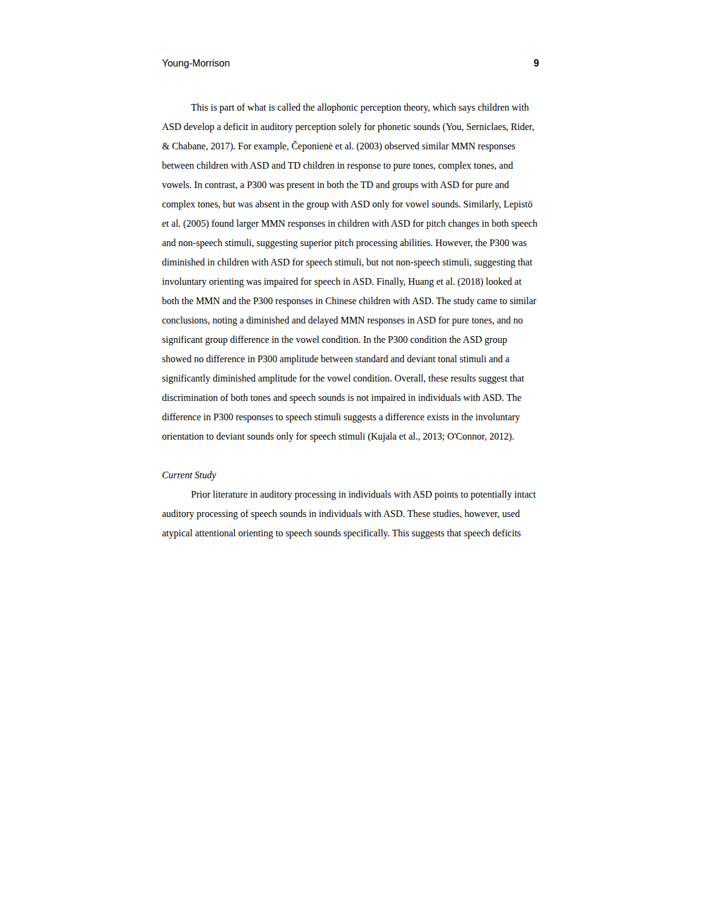Young-Morrison 9
This is part of what is called the allophonic perception theory, which says children with ASD develop a deficit in auditory perception solely for phonetic sounds (You, Serniclaes, Rider, & Chabane, 2017). For example, Čeponienė et al. (2003) observed similar MMN responses between children with ASD and TD children in response to pure tones, complex tones, and vowels. In contrast, a P300 was present in both the TD and groups with ASD for pure and complex tones, but was absent in the group with ASD only for vowel sounds. Similarly, Lepistö et al. (2005) found larger MMN responses in children with ASD for pitch changes in both speech and non-speech stimuli, suggesting superior pitch processing abilities. However, the P300 was diminished in children with ASD for speech stimuli, but not non-speech stimuli, suggesting that involuntary orienting was impaired for speech in ASD. Finally, Huang et al. (2018) looked at both the MMN and the P300 responses in Chinese children with ASD. The study came to similar conclusions, noting a diminished and delayed MMN responses in ASD for pure tones, and no significant group difference in the vowel condition. In the P300 condition the ASD group showed no difference in P300 amplitude between standard and deviant tonal stimuli and a significantly diminished amplitude for the vowel condition. Overall, these results suggest that discrimination of both tones and speech sounds is not impaired in individuals with ASD. The difference in P300 responses to speech stimuli suggests a difference exists in the involuntary orientation to deviant sounds only for speech stimuli (Kujala et al., 2013; O'Connor, 2012).
Current Study
Prior literature in auditory processing in individuals with ASD points to potentially intact auditory processing of speech sounds in individuals with ASD. These studies, however, used atypical attentional orienting to speech sounds specifically. This suggests that speech deficits